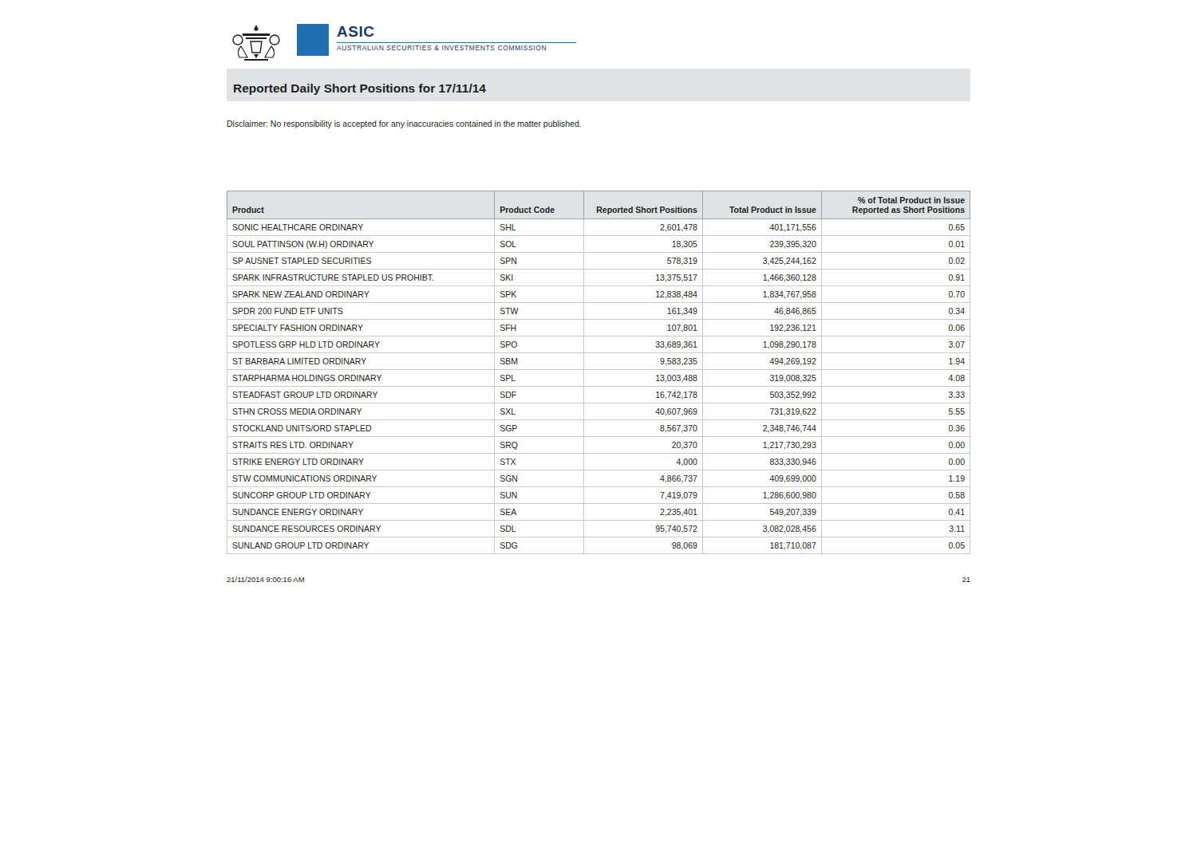ASIC
Australian Securities & Investments Commission
Reported Daily Short Positions for 17/11/14
Disclaimer: No responsibility is accepted for any inaccuracies contained in the matter published.
| Product | Product Code | Reported Short Positions | Total Product in Issue | % of Total Product in Issue Reported as Short Positions |
| --- | --- | --- | --- | --- |
| SONIC HEALTHCARE ORDINARY | SHL | 2,601,478 | 401,171,556 | 0.65 |
| SOUL PATTINSON (W.H) ORDINARY | SOL | 18,305 | 239,395,320 | 0.01 |
| SP AUSNET STAPLED SECURITIES | SPN | 578,319 | 3,425,244,162 | 0.02 |
| SPARK INFRASTRUCTURE STAPLED US PROHIBT. | SKI | 13,375,517 | 1,466,360,128 | 0.91 |
| SPARK NEW ZEALAND ORDINARY | SPK | 12,838,484 | 1,834,767,958 | 0.70 |
| SPDR 200 FUND ETF UNITS | STW | 161,349 | 46,846,865 | 0.34 |
| SPECIALTY FASHION ORDINARY | SFH | 107,801 | 192,236,121 | 0.06 |
| SPOTLESS GRP HLD LTD ORDINARY | SPO | 33,689,361 | 1,098,290,178 | 3.07 |
| ST BARBARA LIMITED ORDINARY | SBM | 9,583,235 | 494,269,192 | 1.94 |
| STARPHARMA HOLDINGS ORDINARY | SPL | 13,003,488 | 319,008,325 | 4.08 |
| STEADFAST GROUP LTD ORDINARY | SDF | 16,742,178 | 503,352,992 | 3.33 |
| STHN CROSS MEDIA ORDINARY | SXL | 40,607,969 | 731,319,622 | 5.55 |
| STOCKLAND UNITS/ORD STAPLED | SGP | 8,567,370 | 2,348,746,744 | 0.36 |
| STRAITS RES LTD. ORDINARY | SRQ | 20,370 | 1,217,730,293 | 0.00 |
| STRIKE ENERGY LTD ORDINARY | STX | 4,000 | 833,330,946 | 0.00 |
| STW COMMUNICATIONS ORDINARY | SGN | 4,866,737 | 409,699,000 | 1.19 |
| SUNCORP GROUP LTD ORDINARY | SUN | 7,419,079 | 1,286,600,980 | 0.58 |
| SUNDANCE ENERGY ORDINARY | SEA | 2,235,401 | 549,207,339 | 0.41 |
| SUNDANCE RESOURCES ORDINARY | SDL | 95,740,572 | 3,082,028,456 | 3.11 |
| SUNLAND GROUP LTD ORDINARY | SDG | 98,069 | 181,710,087 | 0.05 |
21/11/2014 9:00:16 AM
21